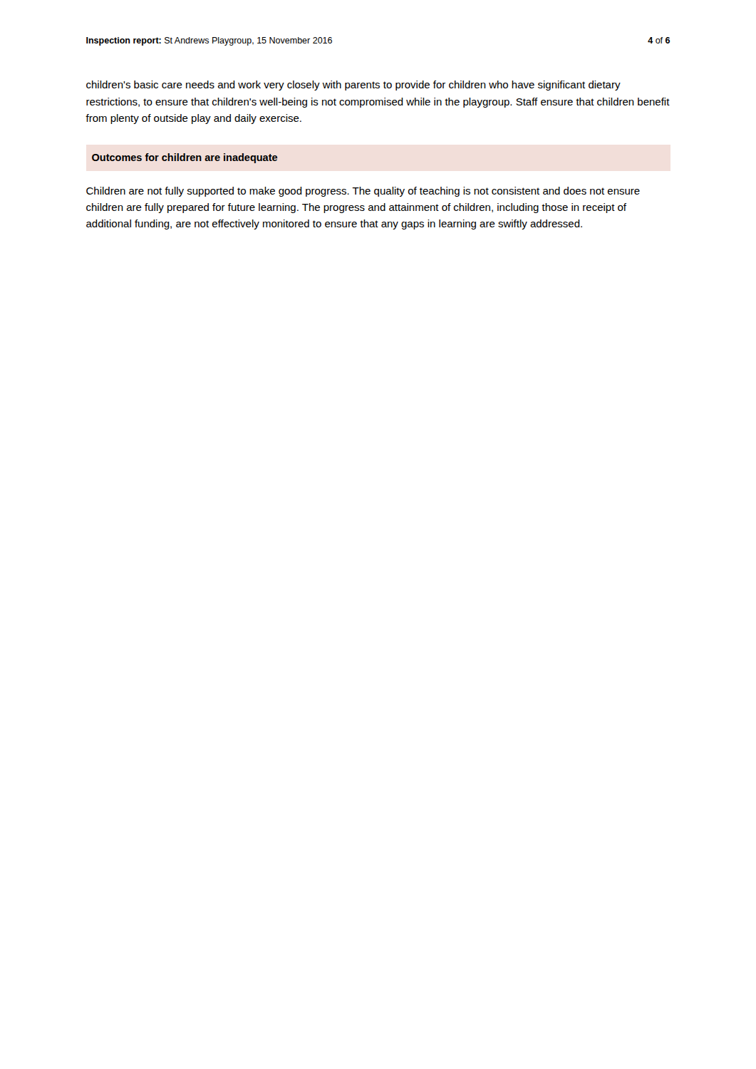Inspection report: St Andrews Playgroup, 15 November 2016
4 of 6
children's basic care needs and work very closely with parents to provide for children who have significant dietary restrictions, to ensure that children's well-being is not compromised while in the playgroup. Staff ensure that children benefit from plenty of outside play and daily exercise.
Outcomes for children are inadequate
Children are not fully supported to make good progress. The quality of teaching is not consistent and does not ensure children are fully prepared for future learning. The progress and attainment of children, including those in receipt of additional funding, are not effectively monitored to ensure that any gaps in learning are swiftly addressed.